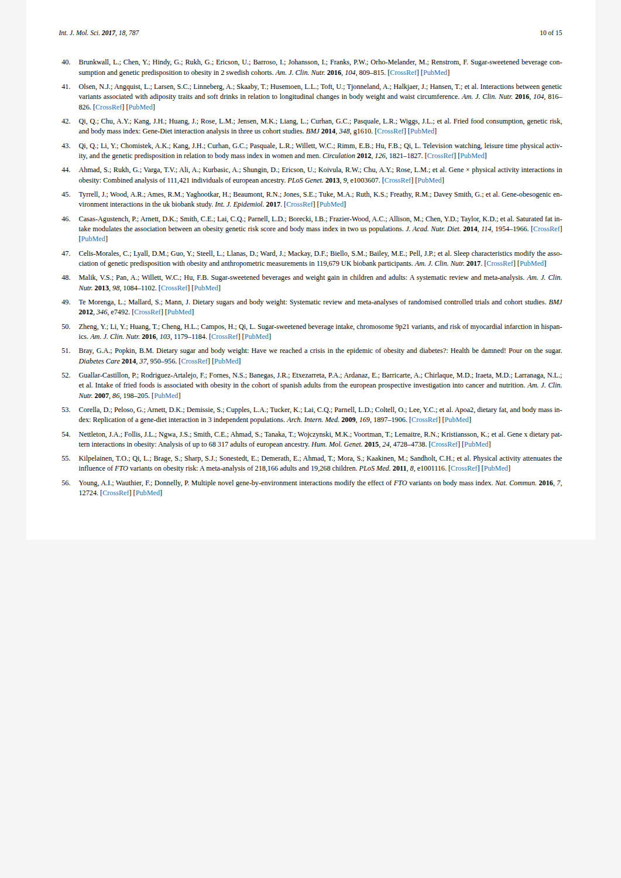Int. J. Mol. Sci. 2017, 18, 787
10 of 15
40. Brunkwall, L.; Chen, Y.; Hindy, G.; Rukh, G.; Ericson, U.; Barroso, I.; Johansson, I.; Franks, P.W.; Orho-Melander, M.; Renstrom, F. Sugar-sweetened beverage consumption and genetic predisposition to obesity in 2 swedish cohorts. Am. J. Clin. Nutr. 2016, 104, 809–815. [CrossRef] [PubMed]
41. Olsen, N.J.; Angquist, L.; Larsen, S.C.; Linneberg, A.; Skaaby, T.; Husemoen, L.L.; Toft, U.; Tjonneland, A.; Halkjaer, J.; Hansen, T.; et al. Interactions between genetic variants associated with adiposity traits and soft drinks in relation to longitudinal changes in body weight and waist circumference. Am. J. Clin. Nutr. 2016, 104, 816–826. [CrossRef] [PubMed]
42. Qi, Q.; Chu, A.Y.; Kang, J.H.; Huang, J.; Rose, L.M.; Jensen, M.K.; Liang, L.; Curhan, G.C.; Pasquale, L.R.; Wiggs, J.L.; et al. Fried food consumption, genetic risk, and body mass index: Gene-Diet interaction analysis in three us cohort studies. BMJ 2014, 348, g1610. [CrossRef] [PubMed]
43. Qi, Q.; Li, Y.; Chomistek, A.K.; Kang, J.H.; Curhan, G.C.; Pasquale, L.R.; Willett, W.C.; Rimm, E.B.; Hu, F.B.; Qi, L. Television watching, leisure time physical activity, and the genetic predisposition in relation to body mass index in women and men. Circulation 2012, 126, 1821–1827. [CrossRef] [PubMed]
44. Ahmad, S.; Rukh, G.; Varga, T.V.; Ali, A.; Kurbasic, A.; Shungin, D.; Ericson, U.; Koivula, R.W.; Chu, A.Y.; Rose, L.M.; et al. Gene × physical activity interactions in obesity: Combined analysis of 111,421 individuals of european ancestry. PLoS Genet. 2013, 9, e1003607. [CrossRef] [PubMed]
45. Tyrrell, J.; Wood, A.R.; Ames, R.M.; Yaghootkar, H.; Beaumont, R.N.; Jones, S.E.; Tuke, M.A.; Ruth, K.S.; Freathy, R.M.; Davey Smith, G.; et al. Gene-obesogenic environment interactions in the uk biobank study. Int. J. Epidemiol. 2017. [CrossRef] [PubMed]
46. Casas-Agustench, P.; Arnett, D.K.; Smith, C.E.; Lai, C.Q.; Parnell, L.D.; Borecki, I.B.; Frazier-Wood, A.C.; Allison, M.; Chen, Y.D.; Taylor, K.D.; et al. Saturated fat intake modulates the association between an obesity genetic risk score and body mass index in two us populations. J. Acad. Nutr. Diet. 2014, 114, 1954–1966. [CrossRef] [PubMed]
47. Celis-Morales, C.; Lyall, D.M.; Guo, Y.; Steell, L.; Llanas, D.; Ward, J.; Mackay, D.F.; Biello, S.M.; Bailey, M.E.; Pell, J.P.; et al. Sleep characteristics modify the association of genetic predisposition with obesity and anthropometric measurements in 119,679 UK biobank participants. Am. J. Clin. Nutr. 2017. [CrossRef] [PubMed]
48. Malik, V.S.; Pan, A.; Willett, W.C.; Hu, F.B. Sugar-sweetened beverages and weight gain in children and adults: A systematic review and meta-analysis. Am. J. Clin. Nutr. 2013, 98, 1084–1102. [CrossRef] [PubMed]
49. Te Morenga, L.; Mallard, S.; Mann, J. Dietary sugars and body weight: Systematic review and meta-analyses of randomised controlled trials and cohort studies. BMJ 2012, 346, e7492. [CrossRef] [PubMed]
50. Zheng, Y.; Li, Y.; Huang, T.; Cheng, H.L.; Campos, H.; Qi, L. Sugar-sweetened beverage intake, chromosome 9p21 variants, and risk of myocardial infarction in hispanics. Am. J. Clin. Nutr. 2016, 103, 1179–1184. [CrossRef] [PubMed]
51. Bray, G.A.; Popkin, B.M. Dietary sugar and body weight: Have we reached a crisis in the epidemic of obesity and diabetes?: Health be damned! Pour on the sugar. Diabetes Care 2014, 37, 950–956. [CrossRef] [PubMed]
52. Guallar-Castillon, P.; Rodriguez-Artalejo, F.; Fornes, N.S.; Banegas, J.R.; Etxezarreta, P.A.; Ardanaz, E.; Barricarte, A.; Chirlaque, M.D.; Iraeta, M.D.; Larranaga, N.L.; et al. Intake of fried foods is associated with obesity in the cohort of spanish adults from the european prospective investigation into cancer and nutrition. Am. J. Clin. Nutr. 2007, 86, 198–205. [PubMed]
53. Corella, D.; Peloso, G.; Arnett, D.K.; Demissie, S.; Cupples, L.A.; Tucker, K.; Lai, C.Q.; Parnell, L.D.; Coltell, O.; Lee, Y.C.; et al. Apoa2, dietary fat, and body mass index: Replication of a gene-diet interaction in 3 independent populations. Arch. Intern. Med. 2009, 169, 1897–1906. [CrossRef] [PubMed]
54. Nettleton, J.A.; Follis, J.L.; Ngwa, J.S.; Smith, C.E.; Ahmad, S.; Tanaka, T.; Wojczynski, M.K.; Voortman, T.; Lemaitre, R.N.; Kristiansson, K.; et al. Gene x dietary pattern interactions in obesity: Analysis of up to 68 317 adults of european ancestry. Hum. Mol. Genet. 2015, 24, 4728–4738. [CrossRef] [PubMed]
55. Kilpelainen, T.O.; Qi, L.; Brage, S.; Sharp, S.J.; Sonestedt, E.; Demerath, E.; Ahmad, T.; Mora, S.; Kaakinen, M.; Sandholt, C.H.; et al. Physical activity attenuates the influence of FTO variants on obesity risk: A meta-analysis of 218,166 adults and 19,268 children. PLoS Med. 2011, 8, e1001116. [CrossRef] [PubMed]
56. Young, A.I.; Wauthier, F.; Donnelly, P. Multiple novel gene-by-environment interactions modify the effect of FTO variants on body mass index. Nat. Commun. 2016, 7, 12724. [CrossRef] [PubMed]